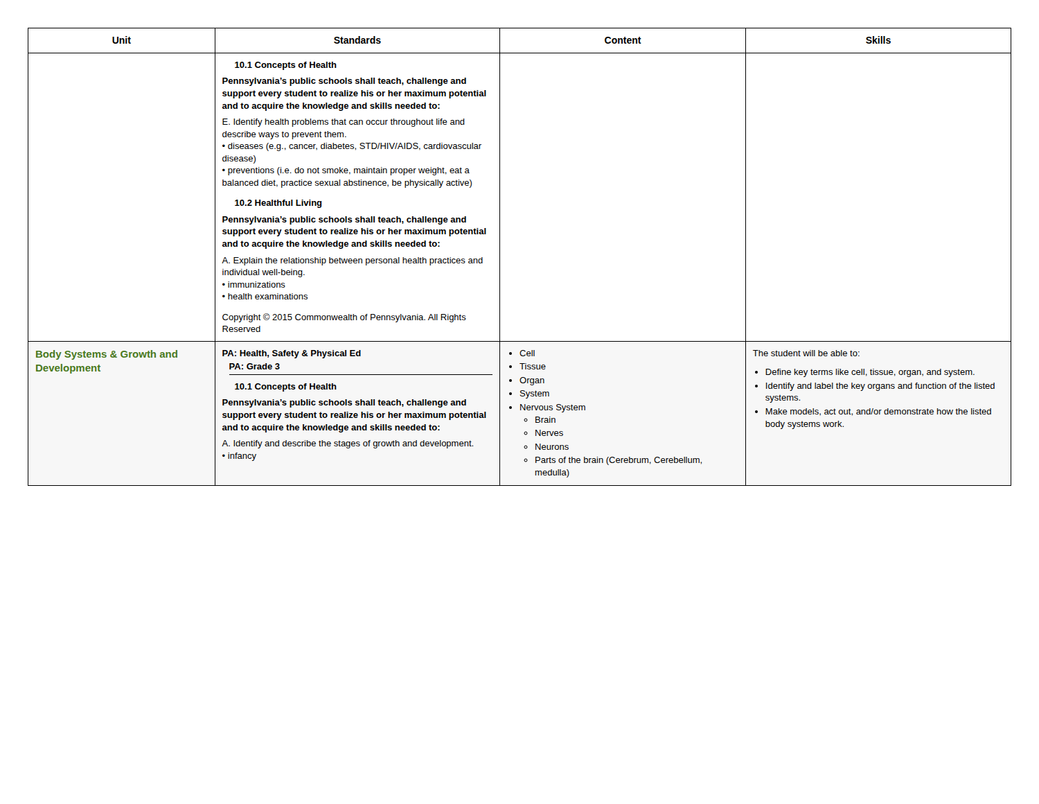| Unit | Standards | Content | Skills |
| --- | --- | --- | --- |
| | 10.1 Concepts of Health Pennsylvania’s public schools shall teach, challenge and support every student to realize his or her maximum potential and to acquire the knowledge and skills needed to: E. Identify health problems that can occur throughout life and describe ways to prevent them. • diseases (e.g., cancer, diabetes, STD/HIV/AIDS, cardiovascular disease) • preventions (i.e. do not smoke, maintain proper weight, eat a balanced diet, practice sexual abstinence, be physically active) 10.2 Healthful Living Pennsylvania’s public schools shall teach, challenge and support every student to realize his or her maximum potential and to acquire the knowledge and skills needed to: A. Explain the relationship between personal health practices and individual well-being. • immunizations • health examinations Copyright © 2015 Commonwealth of Pennsylvania. All Rights Reserved | | |
| Body Systems & Growth and Development | PA: Health, Safety & Physical Ed PA: Grade 3 10.1 Concepts of Health Pennsylvania’s public schools shall teach, challenge and support every student to realize his or her maximum potential and to acquire the knowledge and skills needed to: A. Identify and describe the stages of growth and development. • infancy | Cell Tissue Organ System Nervous System Brain Nerves Neurons Parts of the brain (Cerebrum, Cerebellum, medulla) | The student will be able to: Define key terms like cell, tissue, organ, and system. Identify and label the key organs and function of the listed systems. Make models, act out, and/or demonstrate how the listed body systems work. |